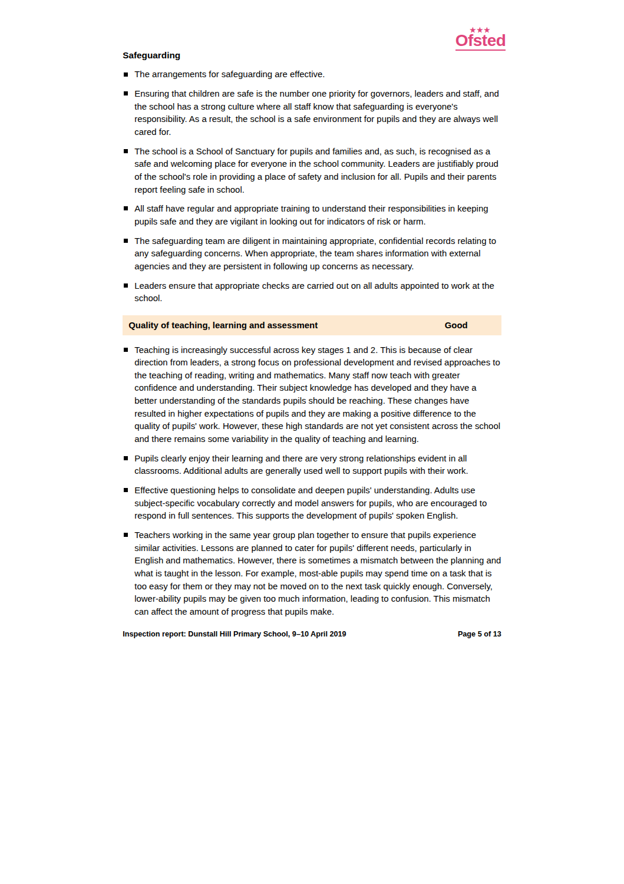★★★
Ofsted
Safeguarding
The arrangements for safeguarding are effective.
Ensuring that children are safe is the number one priority for governors, leaders and staff, and the school has a strong culture where all staff know that safeguarding is everyone's responsibility. As a result, the school is a safe environment for pupils and they are always well cared for.
The school is a School of Sanctuary for pupils and families and, as such, is recognised as a safe and welcoming place for everyone in the school community. Leaders are justifiably proud of the school's role in providing a place of safety and inclusion for all. Pupils and their parents report feeling safe in school.
All staff have regular and appropriate training to understand their responsibilities in keeping pupils safe and they are vigilant in looking out for indicators of risk or harm.
The safeguarding team are diligent in maintaining appropriate, confidential records relating to any safeguarding concerns. When appropriate, the team shares information with external agencies and they are persistent in following up concerns as necessary.
Leaders ensure that appropriate checks are carried out on all adults appointed to work at the school.
Quality of teaching, learning and assessment
Good
Teaching is increasingly successful across key stages 1 and 2. This is because of clear direction from leaders, a strong focus on professional development and revised approaches to the teaching of reading, writing and mathematics. Many staff now teach with greater confidence and understanding. Their subject knowledge has developed and they have a better understanding of the standards pupils should be reaching. These changes have resulted in higher expectations of pupils and they are making a positive difference to the quality of pupils' work. However, these high standards are not yet consistent across the school and there remains some variability in the quality of teaching and learning.
Pupils clearly enjoy their learning and there are very strong relationships evident in all classrooms. Additional adults are generally used well to support pupils with their work.
Effective questioning helps to consolidate and deepen pupils' understanding. Adults use subject-specific vocabulary correctly and model answers for pupils, who are encouraged to respond in full sentences. This supports the development of pupils' spoken English.
Teachers working in the same year group plan together to ensure that pupils experience similar activities. Lessons are planned to cater for pupils' different needs, particularly in English and mathematics. However, there is sometimes a mismatch between the planning and what is taught in the lesson. For example, most-able pupils may spend time on a task that is too easy for them or they may not be moved on to the next task quickly enough. Conversely, lower-ability pupils may be given too much information, leading to confusion. This mismatch can affect the amount of progress that pupils make.
Inspection report: Dunstall Hill Primary School, 9–10 April 2019
Page 5 of 13